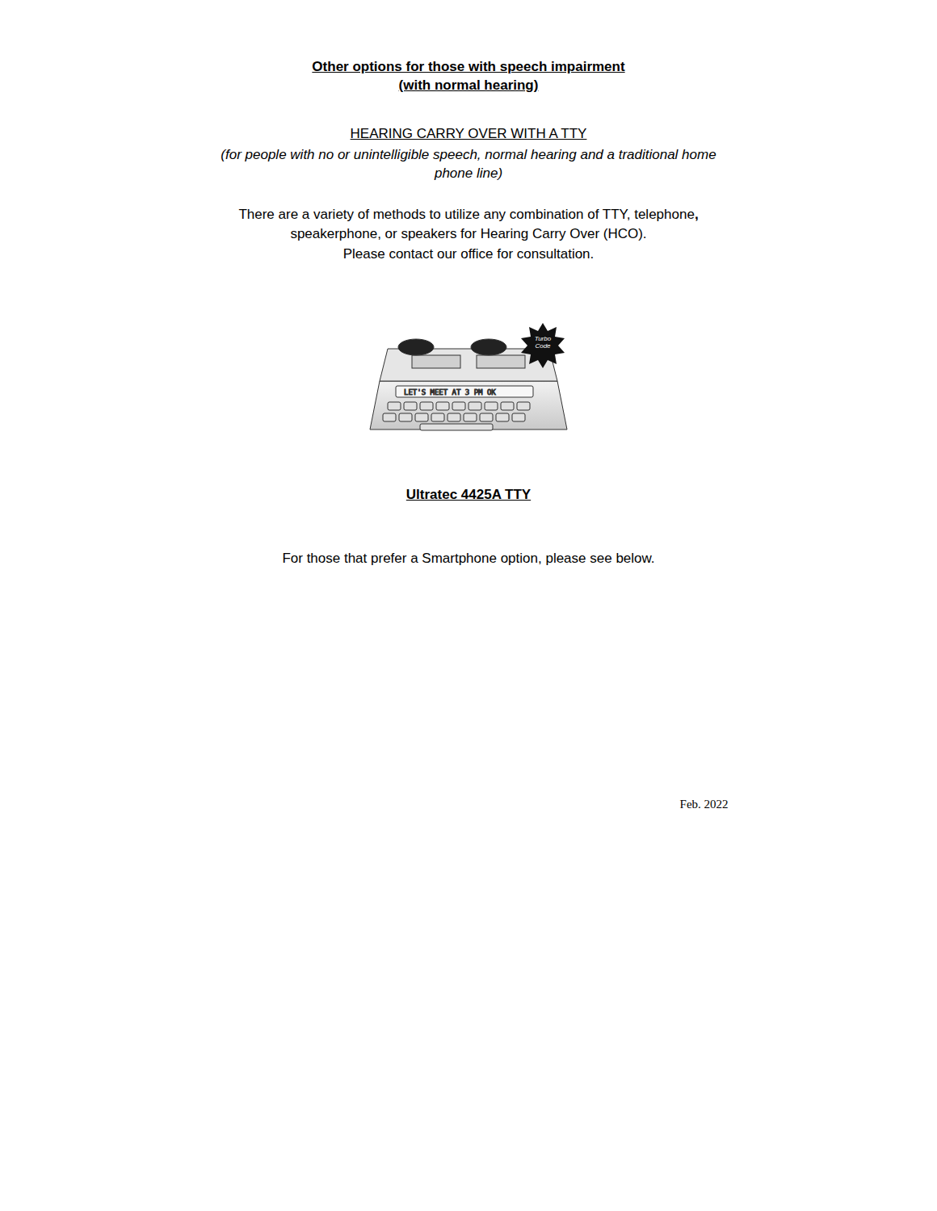Other options for those with speech impairment
(with normal hearing)
HEARING CARRY OVER WITH A TTY
(for people with no or unintelligible speech, normal hearing and a traditional home phone line)
There are a variety of methods to utilize any combination of TTY, telephone,
speakerphone, or speakers for Hearing Carry Over (HCO).
Please contact our office for consultation.
Ultratec 4425A TTY
For those that prefer a Smartphone option, please see below.
Feb. 2022